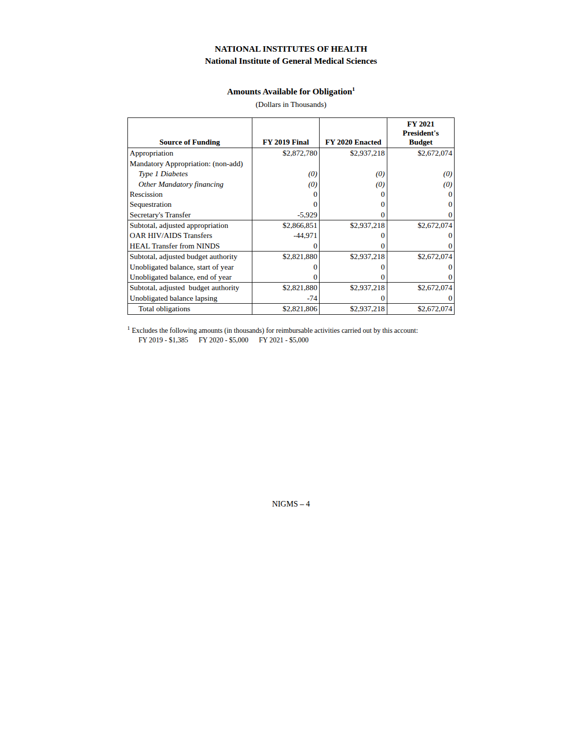NATIONAL INSTITUTES OF HEALTH
National Institute of General Medical Sciences
Amounts Available for Obligation1
(Dollars in Thousands)
| Source of Funding | FY 2019 Final | FY 2020 Enacted | FY 2021 President's Budget |
| --- | --- | --- | --- |
| Appropriation | $2,872,780 | $2,937,218 | $2,672,074 |
| Mandatory Appropriation: (non-add) | | | |
| Type 1 Diabetes | (0) | (0) | (0) |
| Other Mandatory financing | (0) | (0) | (0) |
| Rescission | 0 | 0 | 0 |
| Sequestration | 0 | 0 | 0 |
| Secretary's Transfer | -5,929 | 0 | 0 |
| Subtotal, adjusted appropriation | $2,866,851 | $2,937,218 | $2,672,074 |
| OAR HIV/AIDS Transfers | -44,971 | 0 | 0 |
| HEAL Transfer from NINDS | 0 | 0 | 0 |
| Subtotal, adjusted budget authority | $2,821,880 | $2,937,218 | $2,672,074 |
| Unobligated balance, start of year | 0 | 0 | 0 |
| Unobligated balance, end of year | 0 | 0 | 0 |
| Subtotal, adjusted budget authority | $2,821,880 | $2,937,218 | $2,672,074 |
| Unobligated balance lapsing | -74 | 0 | 0 |
| Total obligations | $2,821,806 | $2,937,218 | $2,672,074 |
1 Excludes the following amounts (in thousands) for reimbursable activities carried out by this account:
FY 2019 - $1,385 FY 2020 - $5,000 FY 2021 - $5,000
NIGMS – 4